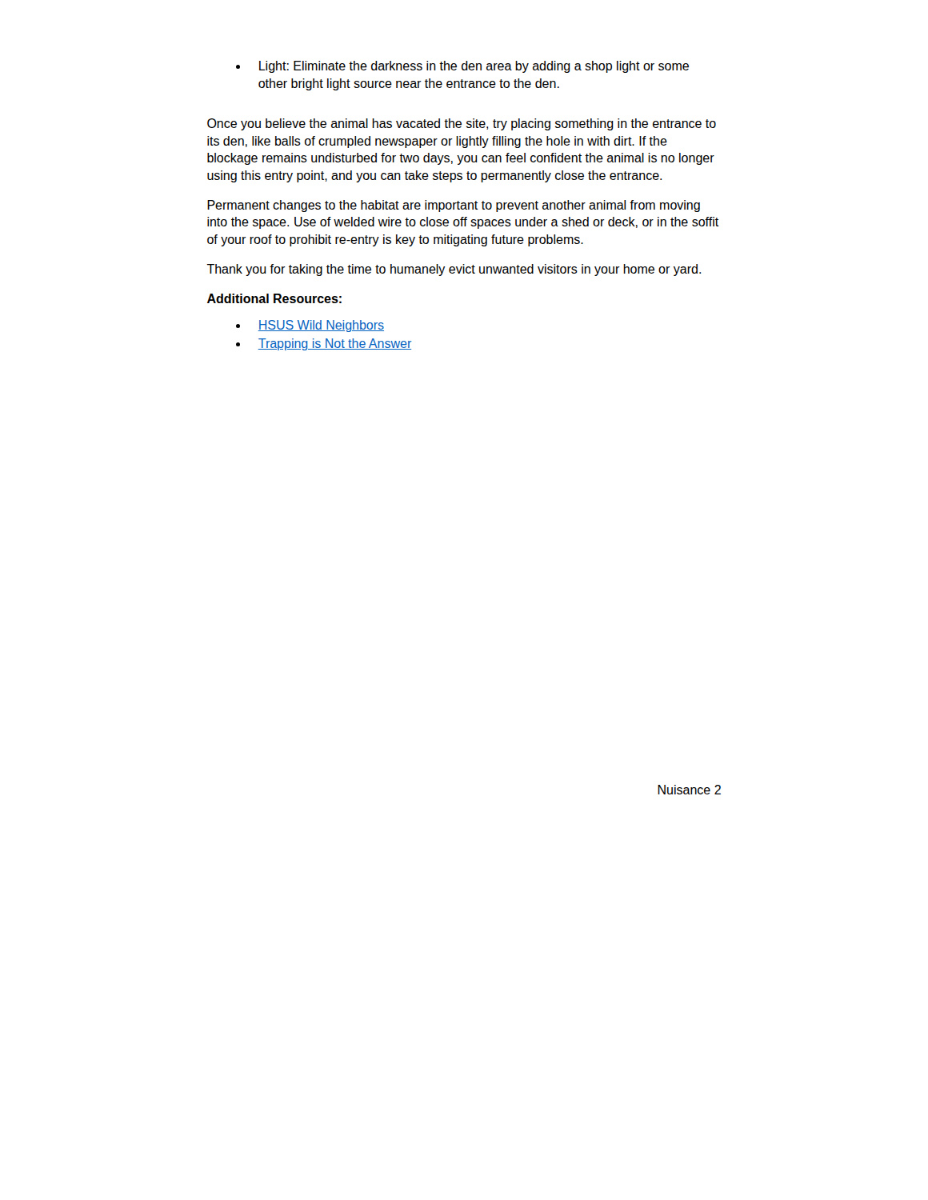Light: Eliminate the darkness in the den area by adding a shop light or some other bright light source near the entrance to the den.
Once you believe the animal has vacated the site, try placing something in the entrance to its den, like balls of crumpled newspaper or lightly filling the hole in with dirt. If the blockage remains undisturbed for two days, you can feel confident the animal is no longer using this entry point, and you can take steps to permanently close the entrance.
Permanent changes to the habitat are important to prevent another animal from moving into the space. Use of welded wire to close off spaces under a shed or deck, or in the soffit of your roof to prohibit re-entry is key to mitigating future problems.
Thank you for taking the time to humanely evict unwanted visitors in your home or yard.
Additional Resources:
HSUS Wild Neighbors
Trapping is Not the Answer
Nuisance 2